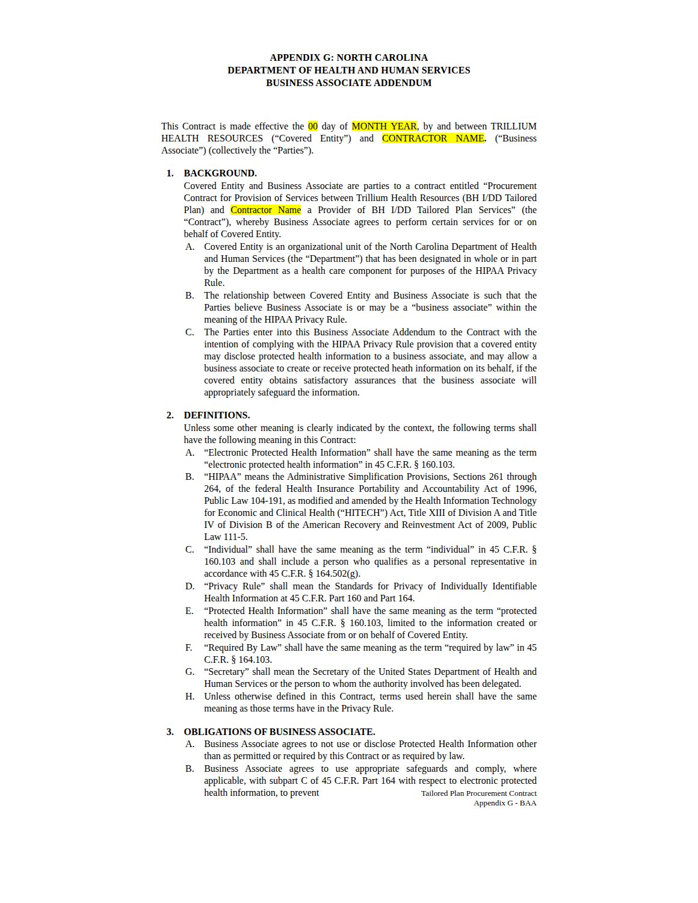APPENDIX G: NORTH CAROLINA
DEPARTMENT OF HEALTH AND HUMAN SERVICES
BUSINESS ASSOCIATE ADDENDUM
This Contract is made effective the 00 day of MONTH YEAR, by and between TRILLIUM HEALTH RESOURCES (“Covered Entity”) and CONTRACTOR NAME. (“Business Associate”) (collectively the “Parties”).
Background.
Covered Entity and Business Associate are parties to a contract entitled “Procurement Contract for Provision of Services between Trillium Health Resources (BH I/DD Tailored Plan) and Contractor Name a Provider of BH I/DD Tailored Plan Services” (the “Contract”), whereby Business Associate agrees to perform certain services for or on behalf of Covered Entity.
Covered Entity is an organizational unit of the North Carolina Department of Health and Human Services (the “Department”) that has been designated in whole or in part by the Department as a health care component for purposes of the HIPAA Privacy Rule.
The relationship between Covered Entity and Business Associate is such that the Parties believe Business Associate is or may be a “business associate” within the meaning of the HIPAA Privacy Rule.
The Parties enter into this Business Associate Addendum to the Contract with the intention of complying with the HIPAA Privacy Rule provision that a covered entity may disclose protected health information to a business associate, and may allow a business associate to create or receive protected heath information on its behalf, if the covered entity obtains satisfactory assurances that the business associate will appropriately safeguard the information.
Definitions.
Unless some other meaning is clearly indicated by the context, the following terms shall have the following meaning in this Contract:
“Electronic Protected Health Information” shall have the same meaning as the term “electronic protected health information” in 45 C.F.R. § 160.103.
“HIPAA” means the Administrative Simplification Provisions, Sections 261 through 264, of the federal Health Insurance Portability and Accountability Act of 1996, Public Law 104-191, as modified and amended by the Health Information Technology for Economic and Clinical Health (“HITECH”) Act, Title XIII of Division A and Title IV of Division B of the American Recovery and Reinvestment Act of 2009, Public Law 111-5.
“Individual” shall have the same meaning as the term “individual” in 45 C.F.R. § 160.103 and shall include a person who qualifies as a personal representative in accordance with 45 C.F.R. § 164.502(g).
“Privacy Rule” shall mean the Standards for Privacy of Individually Identifiable Health Information at 45 C.F.R. Part 160 and Part 164.
“Protected Health Information” shall have the same meaning as the term “protected health information” in 45 C.F.R. § 160.103, limited to the information created or received by Business Associate from or on behalf of Covered Entity.
“Required By Law” shall have the same meaning as the term “required by law” in 45 C.F.R. § 164.103.
“Secretary” shall mean the Secretary of the United States Department of Health and Human Services or the person to whom the authority involved has been delegated.
Unless otherwise defined in this Contract, terms used herein shall have the same meaning as those terms have in the Privacy Rule.
Obligations of Business Associate.
Business Associate agrees to not use or disclose Protected Health Information other than as permitted or required by this Contract or as required by law.
Business Associate agrees to use appropriate safeguards and comply, where applicable, with subpart C of 45 C.F.R. Part 164 with respect to electronic protected health information, to prevent
Tailored Plan Procurement Contract
Appendix G - BAA